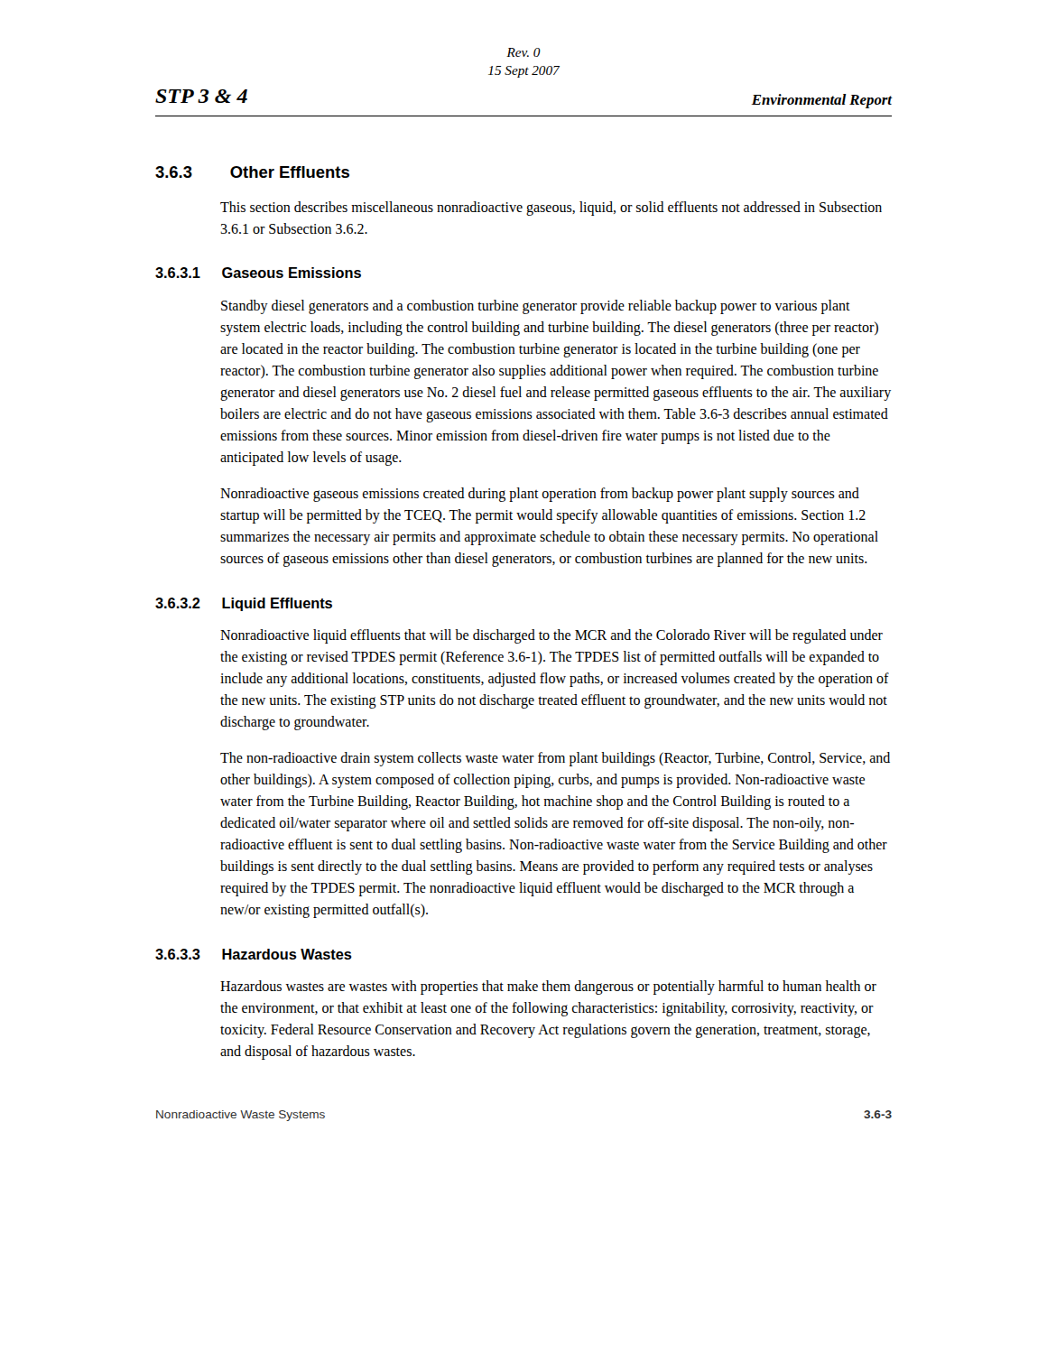Rev. 0
15 Sept 2007
STP 3 & 4 Environmental Report
3.6.3 Other Effluents
This section describes miscellaneous nonradioactive gaseous, liquid, or solid effluents not addressed in Subsection 3.6.1 or Subsection 3.6.2.
3.6.3.1 Gaseous Emissions
Standby diesel generators and a combustion turbine generator provide reliable backup power to various plant system electric loads, including the control building and turbine building. The diesel generators (three per reactor) are located in the reactor building. The combustion turbine generator is located in the turbine building (one per reactor). The combustion turbine generator also supplies additional power when required. The combustion turbine generator and diesel generators use No. 2 diesel fuel and release permitted gaseous effluents to the air. The auxiliary boilers are electric and do not have gaseous emissions associated with them. Table 3.6-3 describes annual estimated emissions from these sources. Minor emission from diesel-driven fire water pumps is not listed due to the anticipated low levels of usage.
Nonradioactive gaseous emissions created during plant operation from backup power plant supply sources and startup will be permitted by the TCEQ. The permit would specify allowable quantities of emissions. Section 1.2 summarizes the necessary air permits and approximate schedule to obtain these necessary permits. No operational sources of gaseous emissions other than diesel generators, or combustion turbines are planned for the new units.
3.6.3.2 Liquid Effluents
Nonradioactive liquid effluents that will be discharged to the MCR and the Colorado River will be regulated under the existing or revised TPDES permit (Reference 3.6-1). The TPDES list of permitted outfalls will be expanded to include any additional locations, constituents, adjusted flow paths, or increased volumes created by the operation of the new units. The existing STP units do not discharge treated effluent to groundwater, and the new units would not discharge to groundwater.
The non-radioactive drain system collects waste water from plant buildings (Reactor, Turbine, Control, Service, and other buildings). A system composed of collection piping, curbs, and pumps is provided. Non-radioactive waste water from the Turbine Building, Reactor Building, hot machine shop and the Control Building is routed to a dedicated oil/water separator where oil and settled solids are removed for off-site disposal. The non-oily, non-radioactive effluent is sent to dual settling basins. Non-radioactive waste water from the Service Building and other buildings is sent directly to the dual settling basins. Means are provided to perform any required tests or analyses required by the TPDES permit. The nonradioactive liquid effluent would be discharged to the MCR through a new/or existing permitted outfall(s).
3.6.3.3 Hazardous Wastes
Hazardous wastes are wastes with properties that make them dangerous or potentially harmful to human health or the environment, or that exhibit at least one of the following characteristics: ignitability, corrosivity, reactivity, or toxicity. Federal Resource Conservation and Recovery Act regulations govern the generation, treatment, storage, and disposal of hazardous wastes.
Nonradioactive Waste Systems 3.6-3